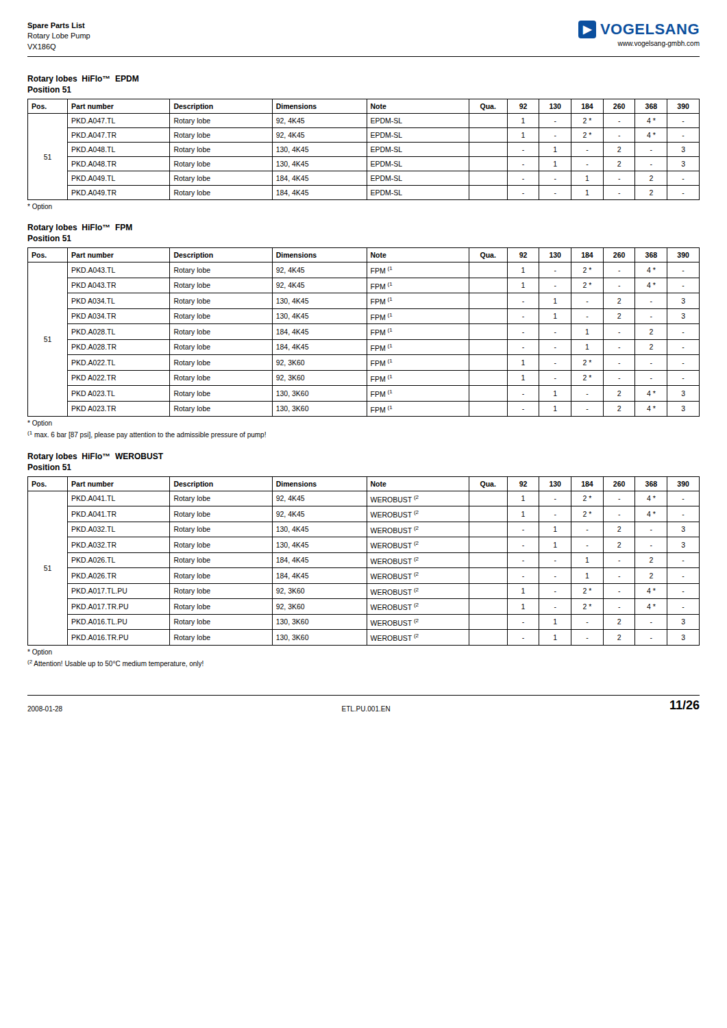Spare Parts List
Rotary Lobe Pump
VX186Q
▶VOGELSANG
www.vogelsang-gmbh.com
Rotary lobes HiFlo™ EPDM
Position 51
| Pos. | Part number | Description | Dimensions | Note | Qua. | 92 | 130 | 184 | 260 | 368 | 390 |
| --- | --- | --- | --- | --- | --- | --- | --- | --- | --- | --- | --- |
| 51 | PKD.A047.TL | Rotary lobe | 92, 4K45 | EPDM-SL | | 1 | - | 2 * | - | 4 * | - |
| PKD.A047.TR | Rotary lobe | 92, 4K45 | EPDM-SL | | 1 | - | 2 * | - | 4 * | - |
| PKD.A048.TL | Rotary lobe | 130, 4K45 | EPDM-SL | | - | 1 | - | 2 | - | 3 |
| PKD.A048.TR | Rotary lobe | 130, 4K45 | EPDM-SL | | - | 1 | - | 2 | - | 3 |
| PKD.A049.TL | Rotary lobe | 184, 4K45 | EPDM-SL | | - | - | 1 | - | 2 | - |
| PKD.A049.TR | Rotary lobe | 184, 4K45 | EPDM-SL | | - | - | 1 | - | 2 | - |
* Option
Rotary lobes HiFlo™ FPM
Position 51
| Pos. | Part number | Description | Dimensions | Note | Qua. | 92 | 130 | 184 | 260 | 368 | 390 |
| --- | --- | --- | --- | --- | --- | --- | --- | --- | --- | --- | --- |
| 51 | PKD.A043.TL | Rotary lobe | 92, 4K45 | FPM (1 | | 1 | - | 2 * | - | 4 * | - |
| PKD A043.TR | Rotary lobe | 92, 4K45 | FPM (1 | | 1 | - | 2 * | - | 4 * | - |
| PKD A034.TL | Rotary lobe | 130, 4K45 | FPM (1 | | - | 1 | - | 2 | - | 3 |
| PKD A034.TR | Rotary lobe | 130, 4K45 | FPM (1 | | - | 1 | - | 2 | - | 3 |
| PKD.A028.TL | Rotary lobe | 184, 4K45 | FPM (1 | | - | - | 1 | - | 2 | - |
| PKD.A028.TR | Rotary lobe | 184, 4K45 | FPM (1 | | - | - | 1 | - | 2 | - |
| PKD.A022.TL | Rotary lobe | 92, 3K60 | FPM (1 | | 1 | - | 2 * | - | - | - |
| PKD A022.TR | Rotary lobe | 92, 3K60 | FPM (1 | | 1 | - | 2 * | - | - | - |
| PKD A023.TL | Rotary lobe | 130, 3K60 | FPM (1 | | - | 1 | - | 2 | 4 * | 3 |
| PKD A023.TR | Rotary lobe | 130, 3K60 | FPM (1 | | - | 1 | - | 2 | 4 * | 3 |
* Option
(1 max. 6 bar [87 psi], please pay attention to the admissible pressure of pump!
Rotary lobes HiFlo™ WEROBUST
Position 51
| Pos. | Part number | Description | Dimensions | Note | Qua. | 92 | 130 | 184 | 260 | 368 | 390 |
| --- | --- | --- | --- | --- | --- | --- | --- | --- | --- | --- | --- |
| 51 | PKD.A041.TL | Rotary lobe | 92, 4K45 | WEROBUST (2 | | 1 | - | 2 * | - | 4 * | - |
| PKD.A041.TR | Rotary lobe | 92, 4K45 | WEROBUST (2 | | 1 | - | 2 * | - | 4 * | - |
| PKD.A032.TL | Rotary lobe | 130, 4K45 | WEROBUST (2 | | - | 1 | - | 2 | - | 3 |
| PKD.A032.TR | Rotary lobe | 130, 4K45 | WEROBUST (2 | | - | 1 | - | 2 | - | 3 |
| PKD.A026.TL | Rotary lobe | 184, 4K45 | WEROBUST (2 | | - | - | 1 | - | 2 | - |
| PKD.A026.TR | Rotary lobe | 184, 4K45 | WEROBUST (2 | | - | - | 1 | - | 2 | - |
| PKD.A017.TL.PU | Rotary lobe | 92, 3K60 | WEROBUST (2 | | 1 | - | 2 * | - | 4 * | - |
| PKD.A017.TR.PU | Rotary lobe | 92, 3K60 | WEROBUST (2 | | 1 | - | 2 * | - | 4 * | - |
| PKD.A016.TL.PU | Rotary lobe | 130, 3K60 | WEROBUST (2 | | - | 1 | - | 2 | - | 3 |
| PKD.A016.TR.PU | Rotary lobe | 130, 3K60 | WEROBUST (2 | | - | 1 | - | 2 | - | 3 |
* Option
(2 Attention! Usable up to 50°C medium temperature, only!
2008-01-28
ETL.PU.001.EN
11/26